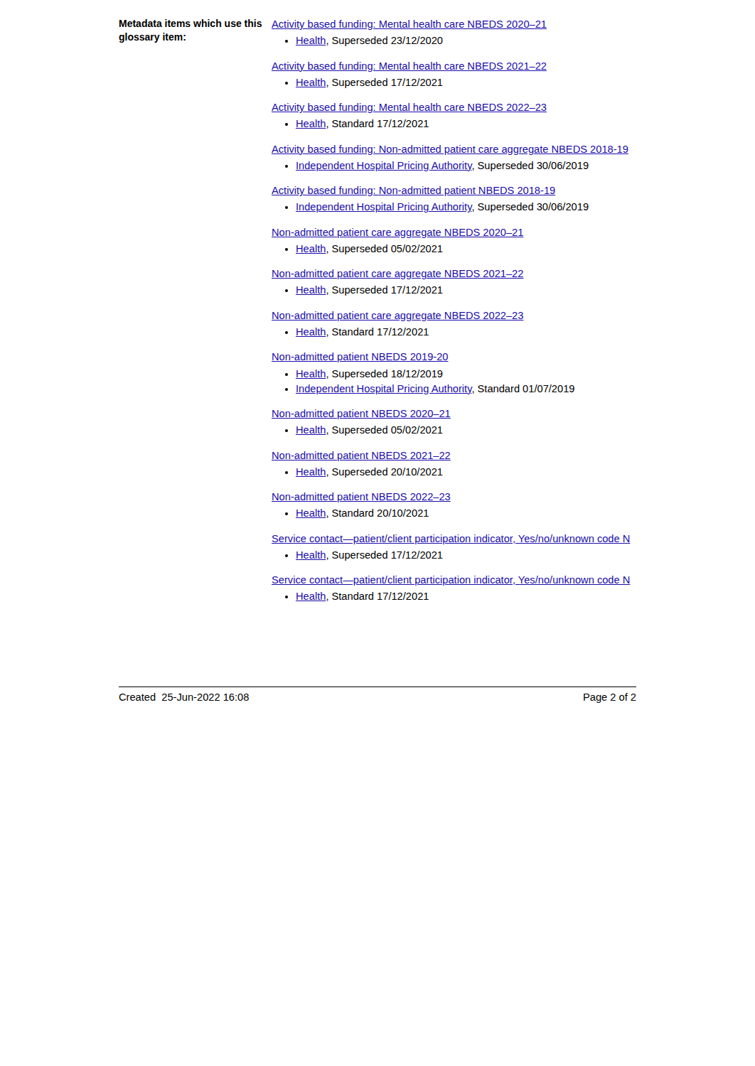Metadata items which use this glossary item:
Activity based funding: Mental health care NBEDS 2020–21
Health, Superseded 23/12/2020
Activity based funding: Mental health care NBEDS 2021–22
Health, Superseded 17/12/2021
Activity based funding: Mental health care NBEDS 2022–23
Health, Standard 17/12/2021
Activity based funding: Non-admitted patient care aggregate NBEDS 2018-19
Independent Hospital Pricing Authority, Superseded 30/06/2019
Activity based funding: Non-admitted patient NBEDS 2018-19
Independent Hospital Pricing Authority, Superseded 30/06/2019
Non-admitted patient care aggregate NBEDS 2020–21
Health, Superseded 05/02/2021
Non-admitted patient care aggregate NBEDS 2021–22
Health, Superseded 17/12/2021
Non-admitted patient care aggregate NBEDS 2022–23
Health, Standard 17/12/2021
Non-admitted patient NBEDS 2019-20
Health, Superseded 18/12/2019
Independent Hospital Pricing Authority, Standard 01/07/2019
Non-admitted patient NBEDS 2020–21
Health, Superseded 05/02/2021
Non-admitted patient NBEDS 2021–22
Health, Superseded 20/10/2021
Non-admitted patient NBEDS 2022–23
Health, Standard 20/10/2021
Service contact—patient/client participation indicator, Yes/no/unknown code N
Health, Superseded 17/12/2021
Service contact—patient/client participation indicator, Yes/no/unknown code N
Health, Standard 17/12/2021
Created 25-Jun-2022 16:08
Page 2 of 2